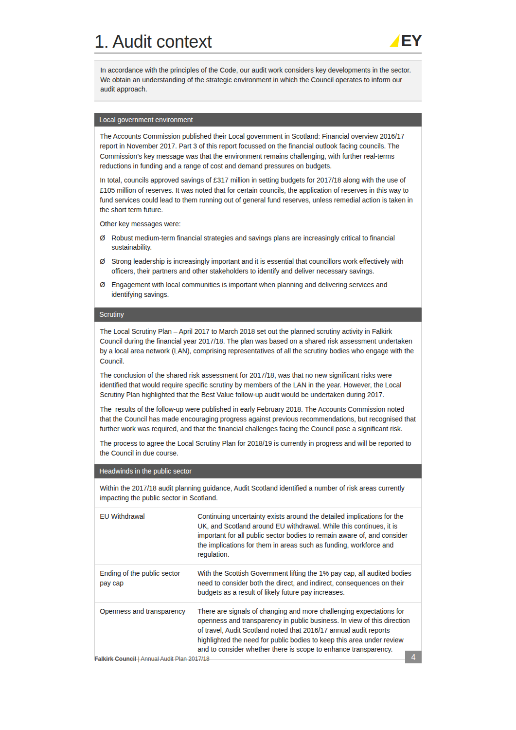1. Audit context
EY
In accordance with the principles of the Code, our audit work considers key developments in the sector. We obtain an understanding of the strategic environment in which the Council operates to inform our audit approach.
Local government environment
The Accounts Commission published their Local government in Scotland: Financial overview 2016/17 report in November 2017. Part 3 of this report focussed on the financial outlook facing councils. The Commission’s key message was that the environment remains challenging, with further real-terms reductions in funding and a range of cost and demand pressures on budgets.
In total, councils approved savings of £317 million in setting budgets for 2017/18 along with the use of £105 million of reserves. It was noted that for certain councils, the application of reserves in this way to fund services could lead to them running out of general fund reserves, unless remedial action is taken in the short term future.
Other key messages were:
ØRobust medium-term financial strategies and savings plans are increasingly critical to financial sustainability.
ØStrong leadership is increasingly important and it is essential that councillors work effectively with officers, their partners and other stakeholders to identify and deliver necessary savings.
ØEngagement with local communities is important when planning and delivering services and identifying savings.
Scrutiny
The Local Scrutiny Plan – April 2017 to March 2018 set out the planned scrutiny activity in Falkirk Council during the financial year 2017/18. The plan was based on a shared risk assessment undertaken by a local area network (LAN), comprising representatives of all the scrutiny bodies who engage with the Council.
The conclusion of the shared risk assessment for 2017/18, was that no new significant risks were identified that would require specific scrutiny by members of the LAN in the year. However, the Local Scrutiny Plan highlighted that the Best Value follow-up audit would be undertaken during 2017.
The results of the follow-up were published in early February 2018. The Accounts Commission noted that the Council has made encouraging progress against previous recommendations, but recognised that further work was required, and that the financial challenges facing the Council pose a significant risk.
The process to agree the Local Scrutiny Plan for 2018/19 is currently in progress and will be reported to the Council in due course.
Headwinds in the public sector
Within the 2017/18 audit planning guidance, Audit Scotland identified a number of risk areas currently impacting the public sector in Scotland.
| EU Withdrawal | Continuing uncertainty exists around the detailed implications for the UK, and Scotland around EU withdrawal. While this continues, it is important for all public sector bodies to remain aware of, and consider the implications for them in areas such as funding, workforce and regulation. |
| Ending of the public sector pay cap | With the Scottish Government lifting the 1% pay cap, all audited bodies need to consider both the direct, and indirect, consequences on their budgets as a result of likely future pay increases. |
| Openness and transparency | There are signals of changing and more challenging expectations for openness and transparency in public business. In view of this direction of travel, Audit Scotland noted that 2016/17 annual audit reports highlighted the need for public bodies to keep this area under review and to consider whether there is scope to enhance transparency. |
Falkirk Council | Annual Audit Plan 2017/18
4